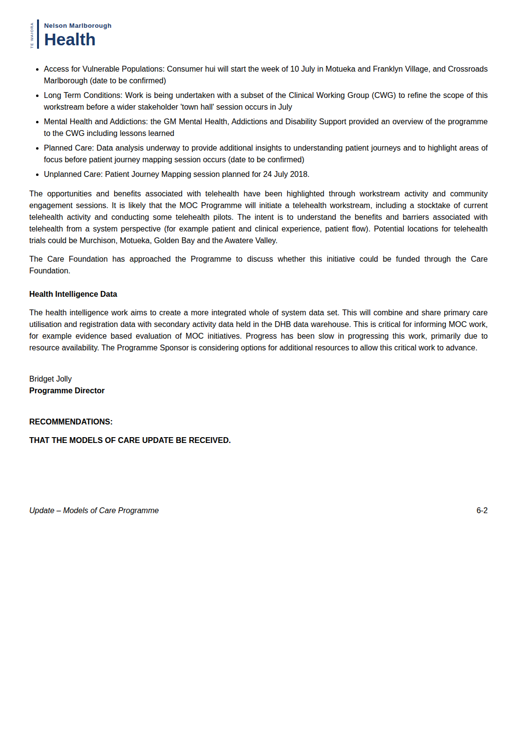TE WAIORA Nelson Marlborough
Health
Access for Vulnerable Populations: Consumer hui will start the week of 10 July in Motueka and Franklyn Village, and Crossroads Marlborough (date to be confirmed)
Long Term Conditions: Work is being undertaken with a subset of the Clinical Working Group (CWG) to refine the scope of this workstream before a wider stakeholder 'town hall' session occurs in July
Mental Health and Addictions: the GM Mental Health, Addictions and Disability Support provided an overview of the programme to the CWG including lessons learned
Planned Care: Data analysis underway to provide additional insights to understanding patient journeys and to highlight areas of focus before patient journey mapping session occurs (date to be confirmed)
Unplanned Care: Patient Journey Mapping session planned for 24 July 2018.
The opportunities and benefits associated with telehealth have been highlighted through workstream activity and community engagement sessions. It is likely that the MOC Programme will initiate a telehealth workstream, including a stocktake of current telehealth activity and conducting some telehealth pilots. The intent is to understand the benefits and barriers associated with telehealth from a system perspective (for example patient and clinical experience, patient flow). Potential locations for telehealth trials could be Murchison, Motueka, Golden Bay and the Awatere Valley.
The Care Foundation has approached the Programme to discuss whether this initiative could be funded through the Care Foundation.
Health Intelligence Data
The health intelligence work aims to create a more integrated whole of system data set. This will combine and share primary care utilisation and registration data with secondary activity data held in the DHB data warehouse. This is critical for informing MOC work, for example evidence based evaluation of MOC initiatives. Progress has been slow in progressing this work, primarily due to resource availability. The Programme Sponsor is considering options for additional resources to allow this critical work to advance.
Bridget Jolly
Programme Director
RECOMMENDATIONS:
THAT THE MODELS OF CARE UPDATE BE RECEIVED.
Update – Models of Care Programme 6-2